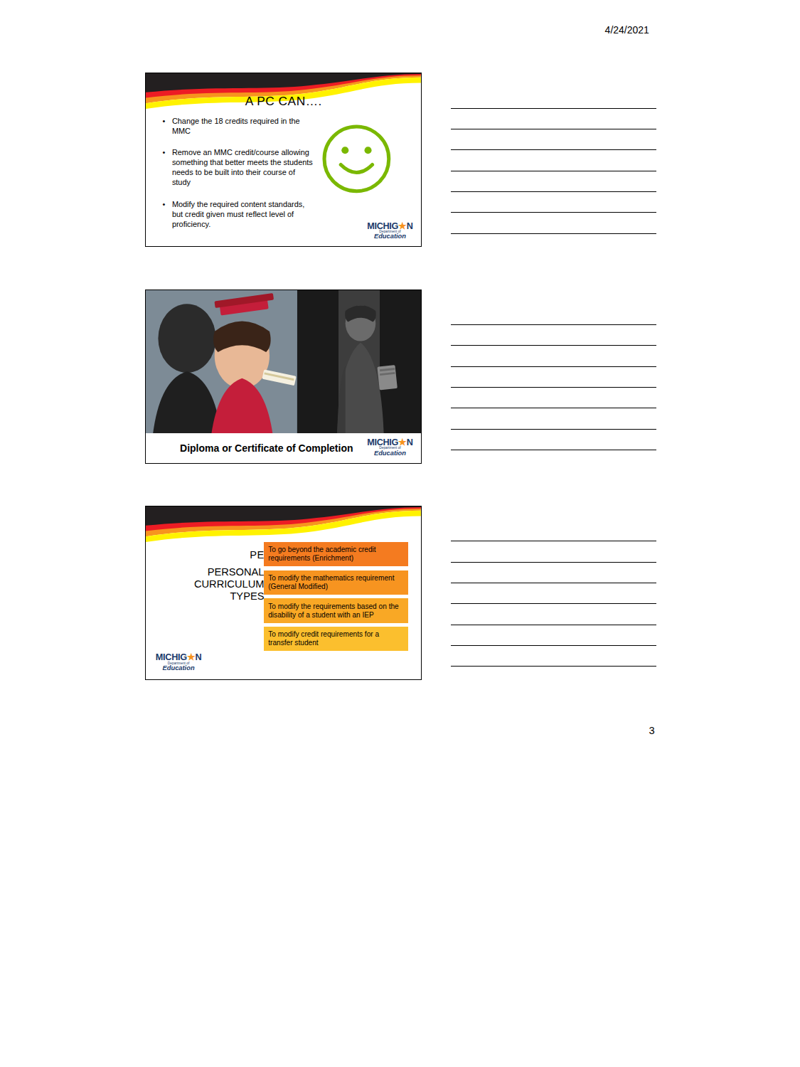4/24/2021
A PC CAN….
Change the 18 credits required in the MMC
Remove an MMC credit/course allowing something that better meets the students needs to be built into their course of study
Modify the required content standards, but credit given must reflect level of proficiency.
MICHIG★N
Department of
Education
Diploma or Certificate of Completion
MICHIG★N
Department of
Education
PERSONAL CURRI
PERSONAL
CURRICULUM
TYPES
To go beyond the academic credit requirements (Enrichment)
To modify the mathematics requirement (General Modified)
To modify the requirements based on the disability of a student with an IEP
To modify credit requirements for a transfer student
MICHIG★N
Department of
Education
3